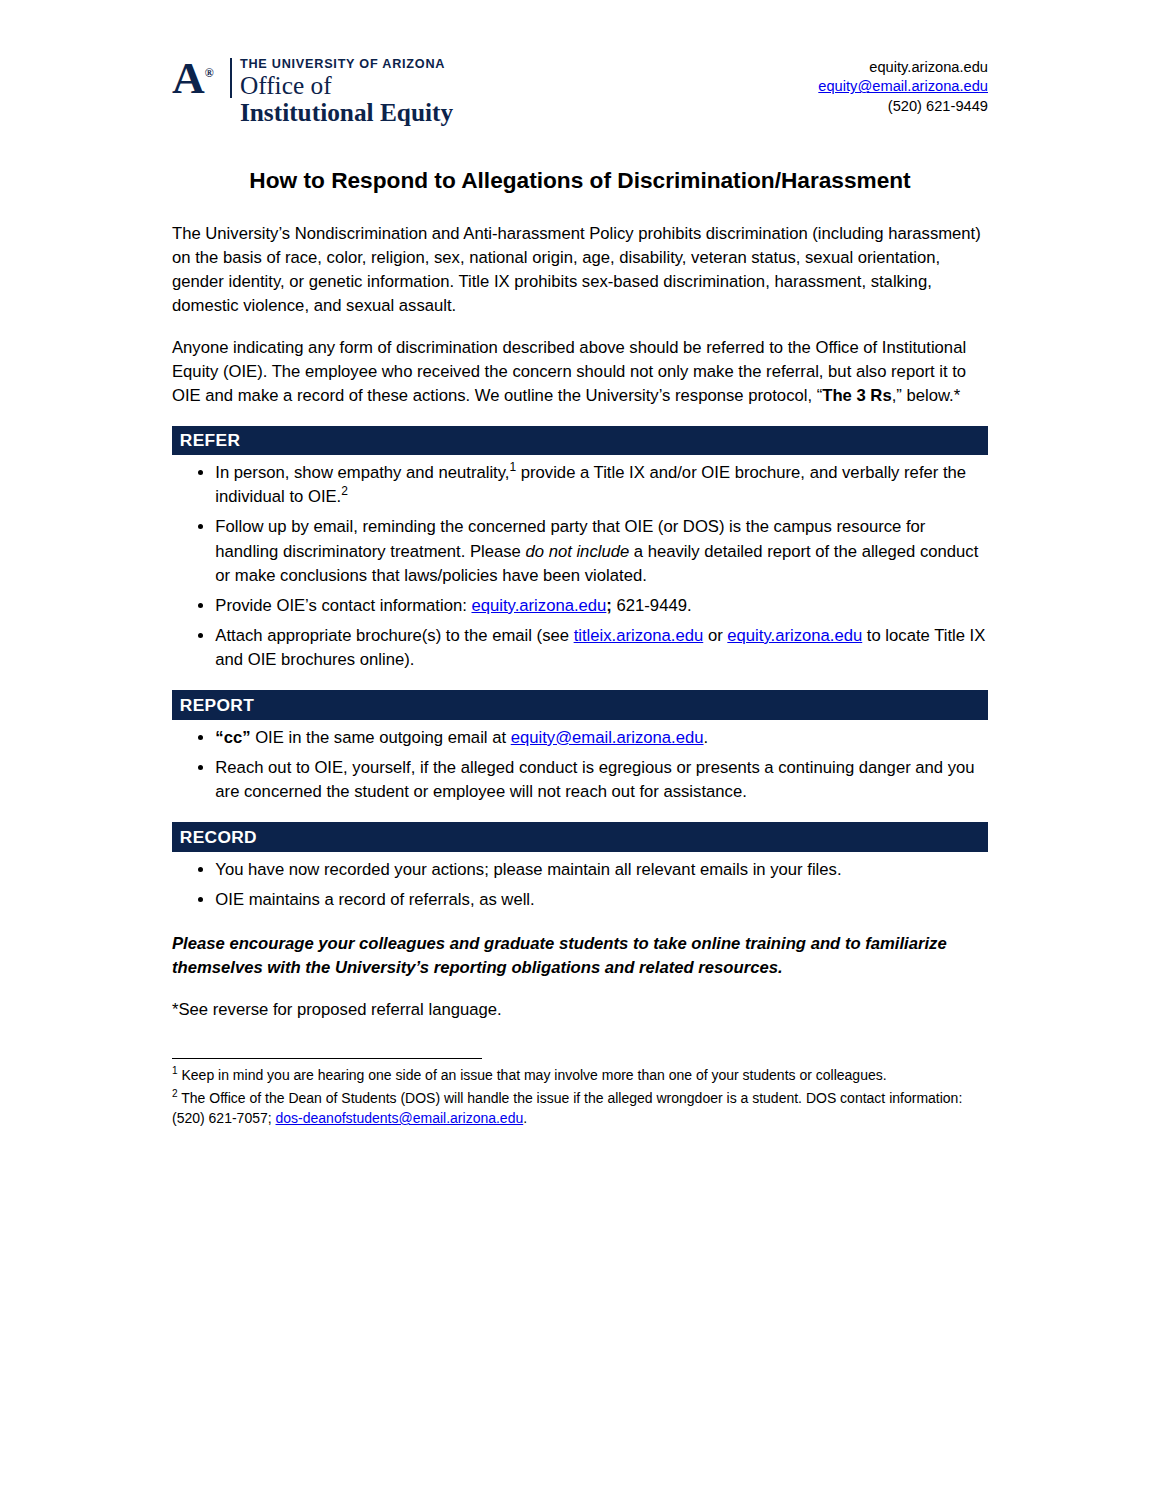A®
The University of Arizona
Office of
Institutional Equity
equity.arizona.edu
equity@email.arizona.edu
(520) 621-9449
How to Respond to Allegations of Discrimination/Harassment
The University’s Nondiscrimination and Anti-harassment Policy prohibits discrimination (including harassment) on the basis of race, color, religion, sex, national origin, age, disability, veteran status, sexual orientation, gender identity, or genetic information. Title IX prohibits sex-based discrimination, harassment, stalking, domestic violence, and sexual assault.
Anyone indicating any form of discrimination described above should be referred to the Office of Institutional Equity (OIE). The employee who received the concern should not only make the referral, but also report it to OIE and make a record of these actions. We outline the University’s response protocol, “The 3 Rs,” below.*
REFER
In person, show empathy and neutrality,1 provide a Title IX and/or OIE brochure, and verbally refer the individual to OIE.2
Follow up by email, reminding the concerned party that OIE (or DOS) is the campus resource for handling discriminatory treatment. Please do not include a heavily detailed report of the alleged conduct or make conclusions that laws/policies have been violated.
Provide OIE’s contact information: equity.arizona.edu; 621-9449.
Attach appropriate brochure(s) to the email (see titleix.arizona.edu or equity.arizona.edu to locate Title IX and OIE brochures online).
REPORT
“cc” OIE in the same outgoing email at equity@email.arizona.edu.
Reach out to OIE, yourself, if the alleged conduct is egregious or presents a continuing danger and you are concerned the student or employee will not reach out for assistance.
RECORD
You have now recorded your actions; please maintain all relevant emails in your files.
OIE maintains a record of referrals, as well.
Please encourage your colleagues and graduate students to take online training and to familiarize themselves with the University’s reporting obligations and related resources.
*See reverse for proposed referral language.
1 Keep in mind you are hearing one side of an issue that may involve more than one of your students or colleagues.
2 The Office of the Dean of Students (DOS) will handle the issue if the alleged wrongdoer is a student. DOS contact information: (520) 621-7057; dos-deanofstudents@email.arizona.edu.